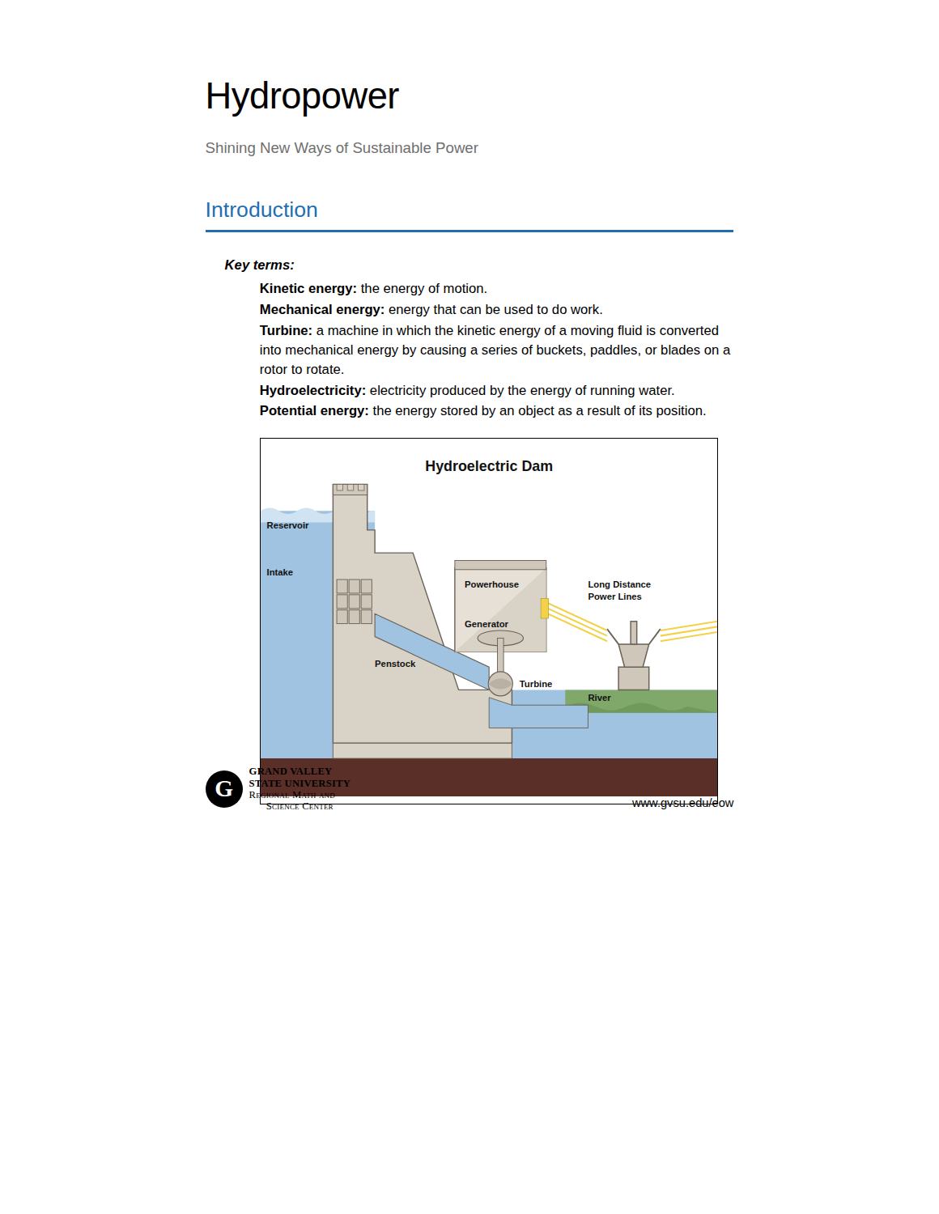Hydropower
Shining New Ways of Sustainable Power
Introduction
Key terms:
Kinetic energy: the energy of motion.
Mechanical energy: energy that can be used to do work.
Turbine: a machine in which the kinetic energy of a moving fluid is converted into mechanical energy by causing a series of buckets, paddles, or blades on a rotor to rotate.
Hydroelectricity: electricity produced by the energy of running water. Potential energy: the energy stored by an object as a result of its position.
Hydroelectric Dam Reservoir Intake Penstock Powerhouse Generator Turbine Long Distance Power Lines River
G
GRAND VALLEY
STATE UNIVERSITY
Regional Math and
Science Center
www.gvsu.edu/eow